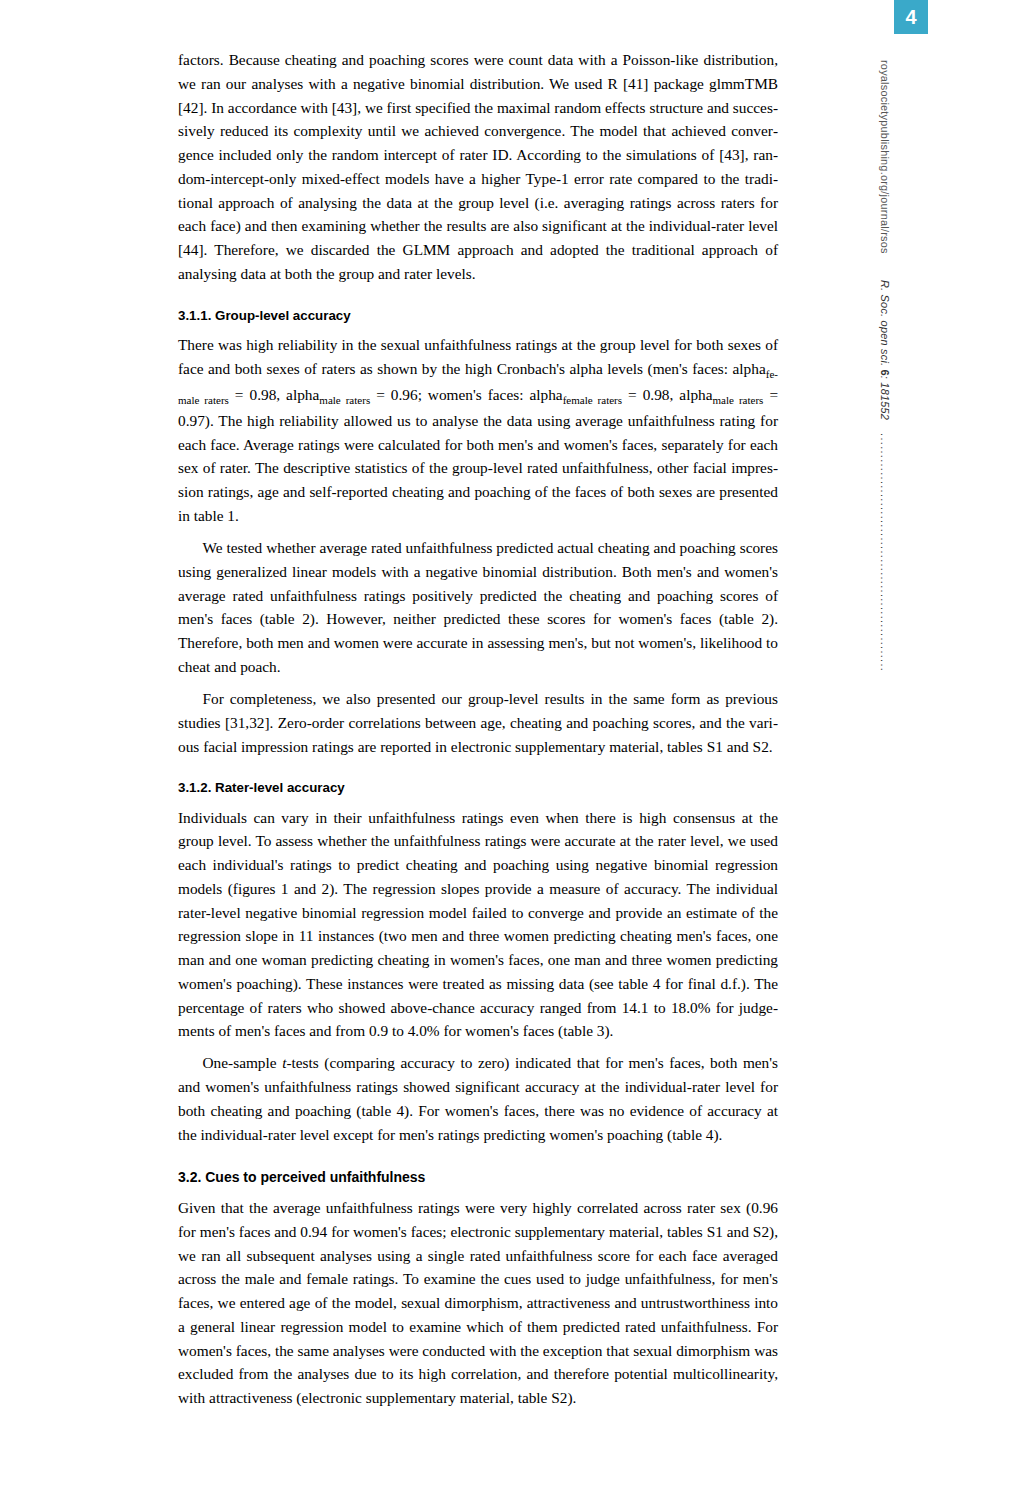4
royalsocietypublishing.org/journal/rsos R. Soc. open sci. 6: 181552 .......................................................
factors. Because cheating and poaching scores were count data with a Poisson-like distribution, we ran our analyses with a negative binomial distribution. We used R [41] package glmmTMB [42]. In accordance with [43], we first specified the maximal random effects structure and successively reduced its complexity until we achieved convergence. The model that achieved convergence included only the random intercept of rater ID. According to the simulations of [43], random-intercept-only mixed-effect models have a higher Type-1 error rate compared to the traditional approach of analysing the data at the group level (i.e. averaging ratings across raters for each face) and then examining whether the results are also significant at the individual-rater level [44]. Therefore, we discarded the GLMM approach and adopted the traditional approach of analysing data at both the group and rater levels.
3.1.1. Group-level accuracy
There was high reliability in the sexual unfaithfulness ratings at the group level for both sexes of face and both sexes of raters as shown by the high Cronbach's alpha levels (men's faces: alphafemale raters = 0.98, alphamale raters = 0.96; women's faces: alphafemale raters = 0.98, alphamale raters = 0.97). The high reliability allowed us to analyse the data using average unfaithfulness rating for each face. Average ratings were calculated for both men's and women's faces, separately for each sex of rater. The descriptive statistics of the group-level rated unfaithfulness, other facial impression ratings, age and self-reported cheating and poaching of the faces of both sexes are presented in table 1.
We tested whether average rated unfaithfulness predicted actual cheating and poaching scores using generalized linear models with a negative binomial distribution. Both men's and women's average rated unfaithfulness ratings positively predicted the cheating and poaching scores of men's faces (table 2). However, neither predicted these scores for women's faces (table 2). Therefore, both men and women were accurate in assessing men's, but not women's, likelihood to cheat and poach.
For completeness, we also presented our group-level results in the same form as previous studies [31,32]. Zero-order correlations between age, cheating and poaching scores, and the various facial impression ratings are reported in electronic supplementary material, tables S1 and S2.
3.1.2. Rater-level accuracy
Individuals can vary in their unfaithfulness ratings even when there is high consensus at the group level. To assess whether the unfaithfulness ratings were accurate at the rater level, we used each individual's ratings to predict cheating and poaching using negative binomial regression models (figures 1 and 2). The regression slopes provide a measure of accuracy. The individual rater-level negative binomial regression model failed to converge and provide an estimate of the regression slope in 11 instances (two men and three women predicting cheating men's faces, one man and one woman predicting cheating in women's faces, one man and three women predicting women's poaching). These instances were treated as missing data (see table 4 for final d.f.). The percentage of raters who showed above-chance accuracy ranged from 14.1 to 18.0% for judgements of men's faces and from 0.9 to 4.0% for women's faces (table 3).
One-sample t-tests (comparing accuracy to zero) indicated that for men's faces, both men's and women's unfaithfulness ratings showed significant accuracy at the individual-rater level for both cheating and poaching (table 4). For women's faces, there was no evidence of accuracy at the individual-rater level except for men's ratings predicting women's poaching (table 4).
3.2. Cues to perceived unfaithfulness
Given that the average unfaithfulness ratings were very highly correlated across rater sex (0.96 for men's faces and 0.94 for women's faces; electronic supplementary material, tables S1 and S2), we ran all subsequent analyses using a single rated unfaithfulness score for each face averaged across the male and female ratings. To examine the cues used to judge unfaithfulness, for men's faces, we entered age of the model, sexual dimorphism, attractiveness and untrustworthiness into a general linear regression model to examine which of them predicted rated unfaithfulness. For women's faces, the same analyses were conducted with the exception that sexual dimorphism was excluded from the analyses due to its high correlation, and therefore potential multicollinearity, with attractiveness (electronic supplementary material, table S2).